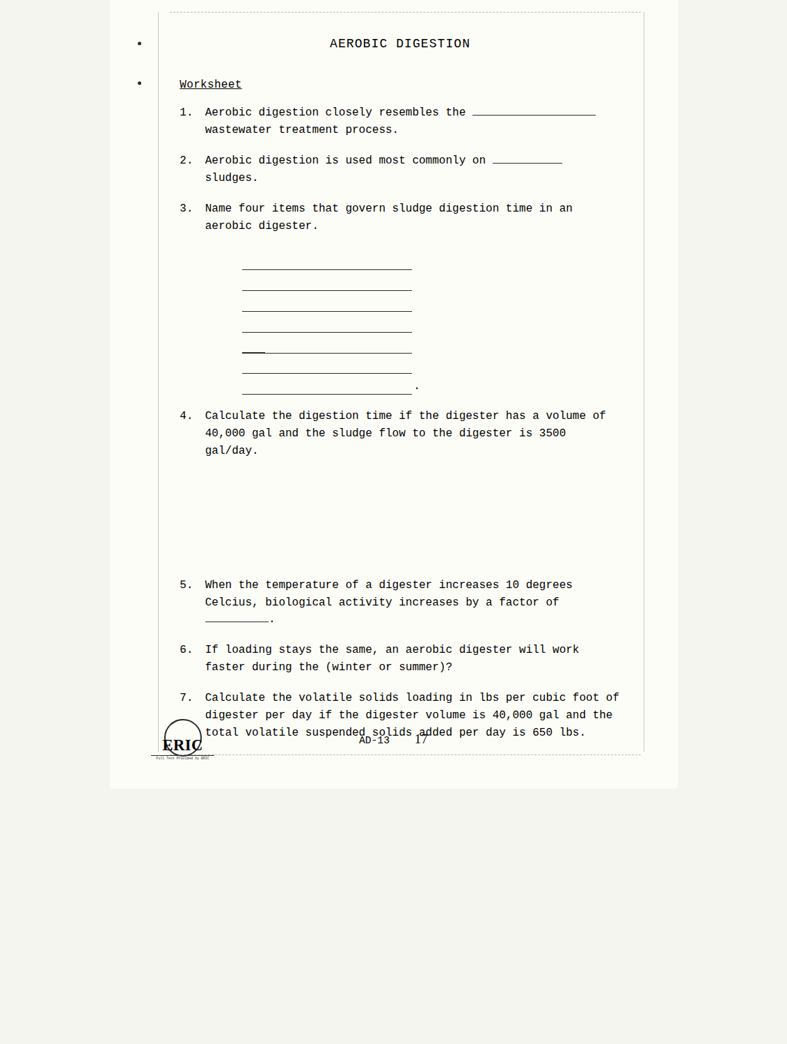AEROBIC DIGESTION
Worksheet
1. Aerobic digestion closely resembles the wastewater treatment process.
2. Aerobic digestion is used most commonly on sludges.
3. Name four items that govern sludge digestion time in an aerobic digester.
4. Calculate the digestion time if the digester has a volume of 40,000 gal and the sludge flow to the digester is 3500 gal/day.
5. When the temperature of a digester increases 10 degrees Celcius, biological activity increases by a factor of .
6. If loading stays the same, an aerobic digester will work faster during the (winter or summer)?
7. Calculate the volatile solids loading in lbs per cubic foot of digester per day if the digester volume is 40,000 gal and the total volatile suspended solids added per day is 650 lbs.
AD-13 17
ERIC
Full Text Provided by ERIC